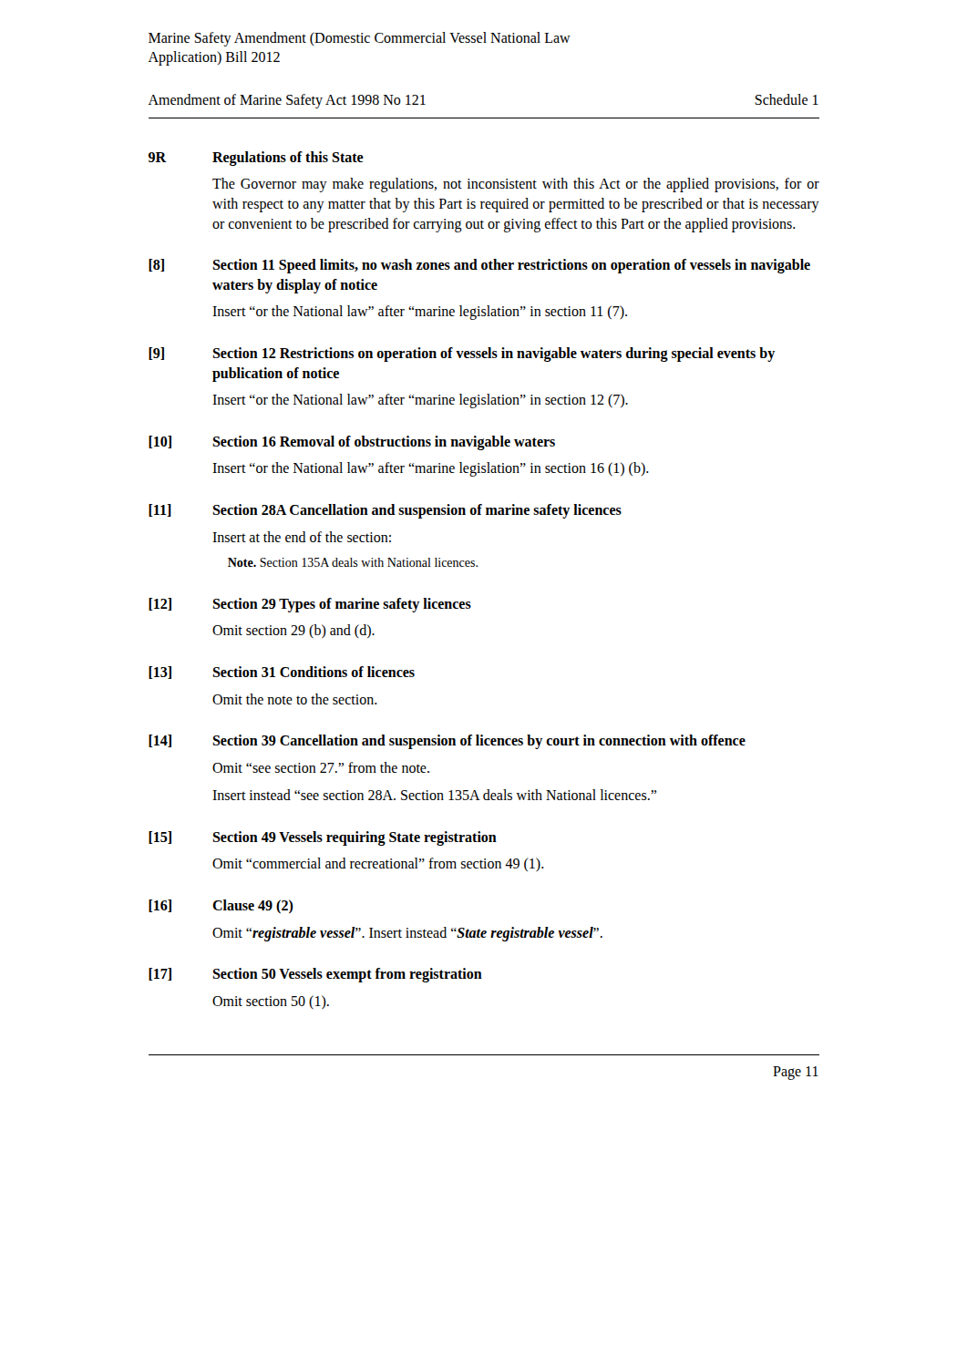Marine Safety Amendment (Domestic Commercial Vessel National Law
Application) Bill 2012
Amendment of Marine Safety Act 1998 No 121
Schedule 1
9R Regulations of this State
The Governor may make regulations, not inconsistent with this Act or the applied provisions, for or with respect to any matter that by this Part is required or permitted to be prescribed or that is necessary or convenient to be prescribed for carrying out or giving effect to this Part or the applied provisions.
[8] Section 11 Speed limits, no wash zones and other restrictions on operation of vessels in navigable waters by display of notice
Insert “or the National law” after “marine legislation” in section 11 (7).
[9] Section 12 Restrictions on operation of vessels in navigable waters during special events by publication of notice
Insert “or the National law” after “marine legislation” in section 12 (7).
[10] Section 16 Removal of obstructions in navigable waters
Insert “or the National law” after “marine legislation” in section 16 (1) (b).
[11] Section 28A Cancellation and suspension of marine safety licences
Insert at the end of the section:
Note. Section 135A deals with National licences.
[12] Section 29 Types of marine safety licences
Omit section 29 (b) and (d).
[13] Section 31 Conditions of licences
Omit the note to the section.
[14] Section 39 Cancellation and suspension of licences by court in connection with offence
Omit “see section 27.” from the note.
Insert instead “see section 28A. Section 135A deals with National licences.”
[15] Section 49 Vessels requiring State registration
Omit “commercial and recreational” from section 49 (1).
[16] Clause 49 (2)
Omit “registrable vessel”. Insert instead “State registrable vessel”.
[17] Section 50 Vessels exempt from registration
Omit section 50 (1).
Page 11